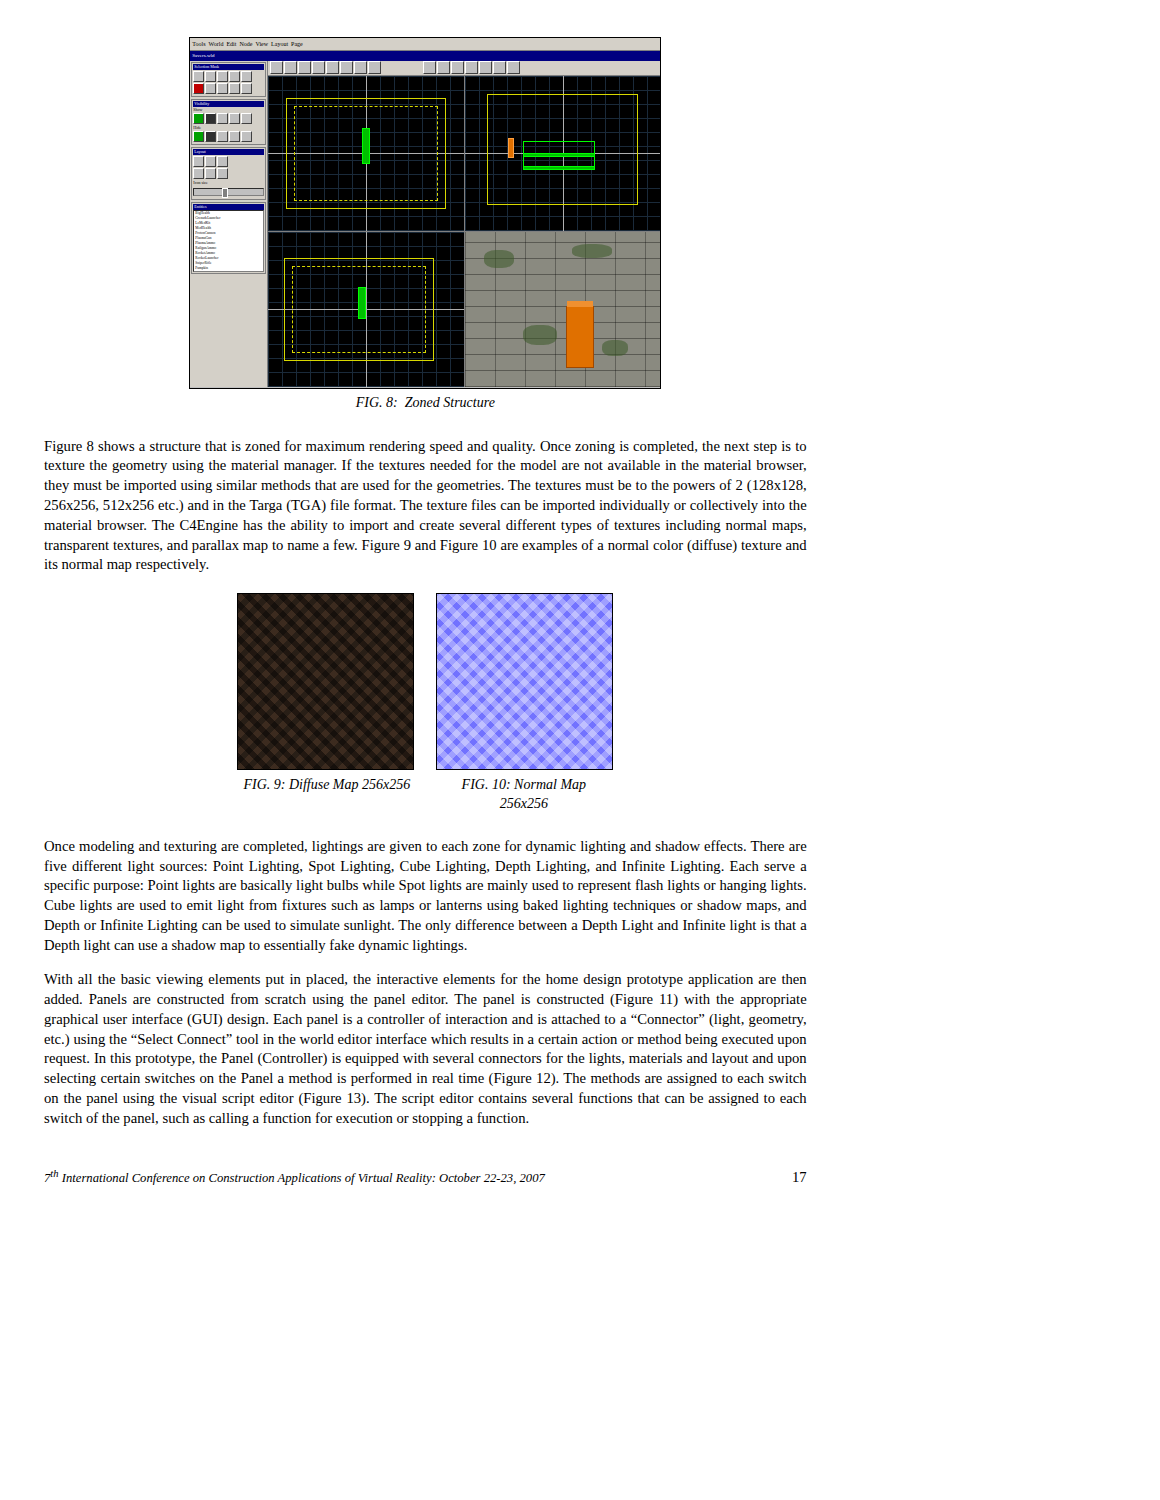Tools World Edit Node View Layout Page
Savers.wld
Selection Mask
Visibility
Show
Hide
Layout
Icon size
Entities
BigHealth
GrenadeLauncher
LoMedKit
MedHealth
ProtonCannon
PlasmaGun
PlasmaAmmo
RailgunAmmo
RocketAmmo
RocketLauncher
SniperRifle
Pumpkin
FIG. 8: Zoned Structure
Figure 8 shows a structure that is zoned for maximum rendering speed and quality. Once zoning is completed, the next step is to texture the geometry using the material manager. If the textures needed for the model are not available in the material browser, they must be imported using similar methods that are used for the geometries. The textures must be to the powers of 2 (128x128, 256x256, 512x256 etc.) and in the Targa (TGA) file format. The texture files can be imported individually or collectively into the material browser. The C4Engine has the ability to import and create several different types of textures including normal maps, transparent textures, and parallax map to name a few. Figure 9 and Figure 10 are examples of a normal color (diffuse) texture and its normal map respectively.
FIG. 9: Diffuse Map 256x256 FIG. 10: Normal Map 256x256
Once modeling and texturing are completed, lightings are given to each zone for dynamic lighting and shadow effects. There are five different light sources: Point Lighting, Spot Lighting, Cube Lighting, Depth Lighting, and Infinite Lighting. Each serve a specific purpose: Point lights are basically light bulbs while Spot lights are mainly used to represent flash lights or hanging lights. Cube lights are used to emit light from fixtures such as lamps or lanterns using baked lighting techniques or shadow maps, and Depth or Infinite Lighting can be used to simulate sunlight. The only difference between a Depth Light and Infinite light is that a Depth light can use a shadow map to essentially fake dynamic lightings.
With all the basic viewing elements put in placed, the interactive elements for the home design prototype application are then added. Panels are constructed from scratch using the panel editor. The panel is constructed (Figure 11) with the appropriate graphical user interface (GUI) design. Each panel is a controller of interaction and is attached to a “Connector” (light, geometry, etc.) using the “Select Connect” tool in the world editor interface which results in a certain action or method being executed upon request. In this prototype, the Panel (Controller) is equipped with several connectors for the lights, materials and layout and upon selecting certain switches on the Panel a method is performed in real time (Figure 12). The methods are assigned to each switch on the panel using the visual script editor (Figure 13). The script editor contains several functions that can be assigned to each switch of the panel, such as calling a function for execution or stopping a function.
7th International Conference on Construction Applications of Virtual Reality: October 22-23, 2007 17